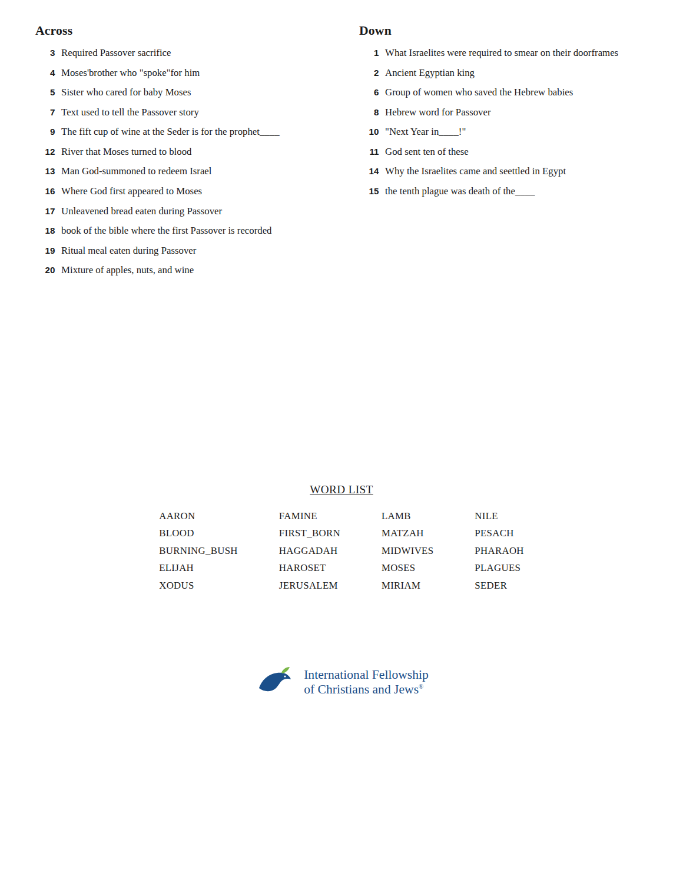Across
3 Required Passover sacrifice
4 Moses'brother who "spoke"for him
5 Sister who cared for baby Moses
7 Text used to tell the Passover story
9 The fift cup of wine at the Seder is for the prophet____
12 River that Moses turned to blood
13 Man God-summoned to redeem Israel
16 Where God first appeared to Moses
17 Unleavened bread eaten during Passover
18 book of the bible where the first Passover is recorded
19 Ritual meal eaten during Passover
20 Mixture of apples, nuts, and wine
Down
1 What Israelites were required to smear on their doorframes
2 Ancient Egyptian king
6 Group of women who saved the Hebrew babies
8 Hebrew word for Passover
10"Next Year in____!"
11 God sent ten of these
14 Why the Israelites came and seettled in Egypt
15 the tenth plague was death of the____
WORD LIST
AARON
BLOOD
BURNING_BUSH
ELIJAH
XODUS
FAMINE
FIRST_BORN
HAGGADAH
HAROSET
JERUSALEM
LAMB
MATZAH
MIDWIVES
MOSES
MIRIAM
NILE
PESACH
PHARAOH
PLAGUES
SEDER
International Fellowship of Christians and Jews®